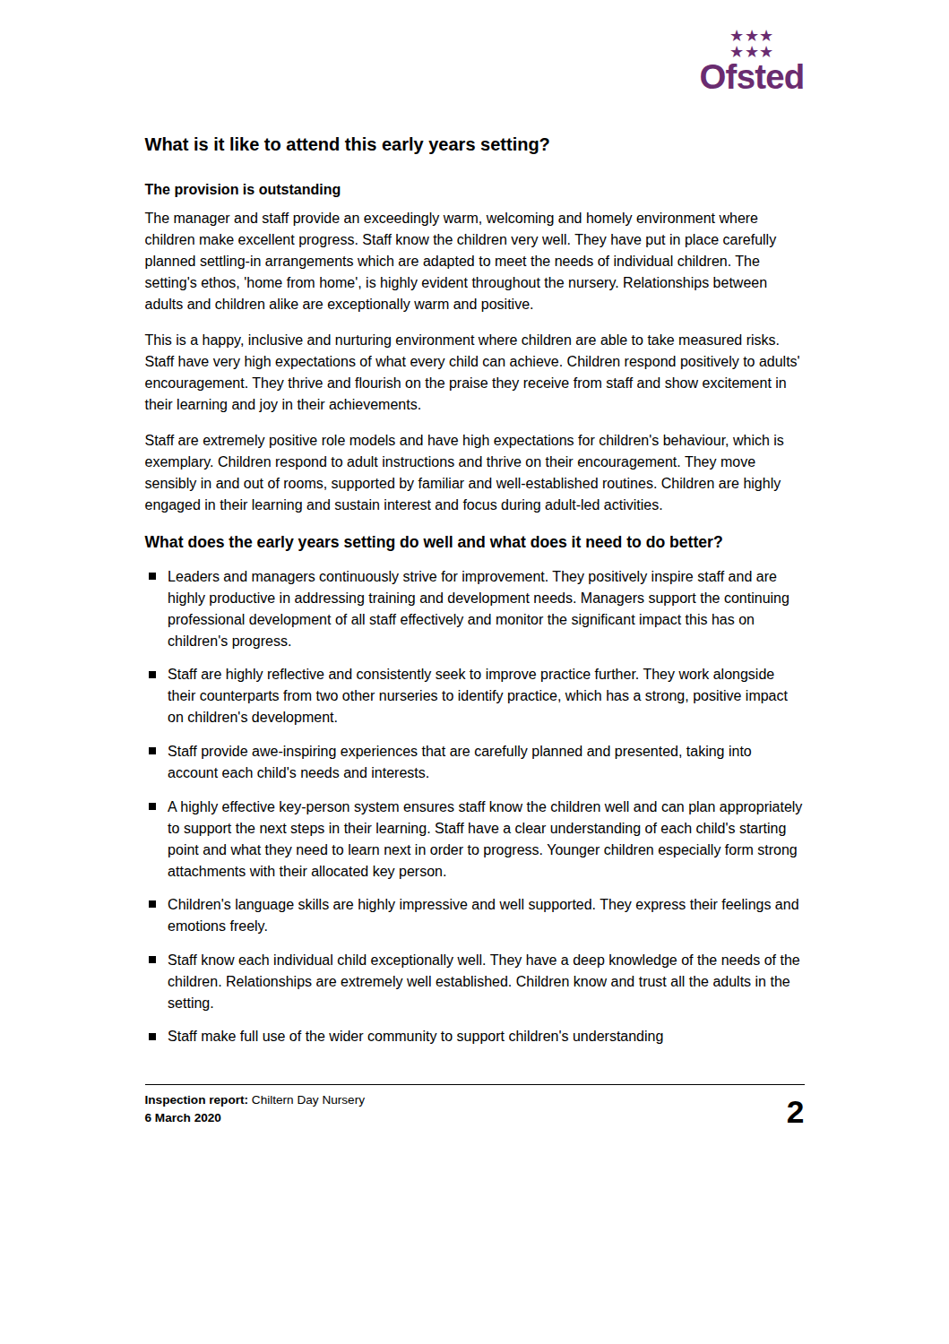★★★
★★★
Ofsted
What is it like to attend this early years setting?
The provision is outstanding
The manager and staff provide an exceedingly warm, welcoming and homely environment where children make excellent progress. Staff know the children very well. They have put in place carefully planned settling-in arrangements which are adapted to meet the needs of individual children. The setting's ethos, 'home from home', is highly evident throughout the nursery. Relationships between adults and children alike are exceptionally warm and positive.
This is a happy, inclusive and nurturing environment where children are able to take measured risks. Staff have very high expectations of what every child can achieve. Children respond positively to adults' encouragement. They thrive and flourish on the praise they receive from staff and show excitement in their learning and joy in their achievements.
Staff are extremely positive role models and have high expectations for children's behaviour, which is exemplary. Children respond to adult instructions and thrive on their encouragement. They move sensibly in and out of rooms, supported by familiar and well-established routines. Children are highly engaged in their learning and sustain interest and focus during adult-led activities.
What does the early years setting do well and what does it need to do better?
Leaders and managers continuously strive for improvement. They positively inspire staff and are highly productive in addressing training and development needs. Managers support the continuing professional development of all staff effectively and monitor the significant impact this has on children's progress.
Staff are highly reflective and consistently seek to improve practice further. They work alongside their counterparts from two other nurseries to identify practice, which has a strong, positive impact on children's development.
Staff provide awe-inspiring experiences that are carefully planned and presented, taking into account each child's needs and interests.
A highly effective key-person system ensures staff know the children well and can plan appropriately to support the next steps in their learning. Staff have a clear understanding of each child's starting point and what they need to learn next in order to progress. Younger children especially form strong attachments with their allocated key person.
Children's language skills are highly impressive and well supported. They express their feelings and emotions freely.
Staff know each individual child exceptionally well. They have a deep knowledge of the needs of the children. Relationships are extremely well established. Children know and trust all the adults in the setting.
Staff make full use of the wider community to support children's understanding
Inspection report: Chiltern Day Nursery
6 March 2020
2